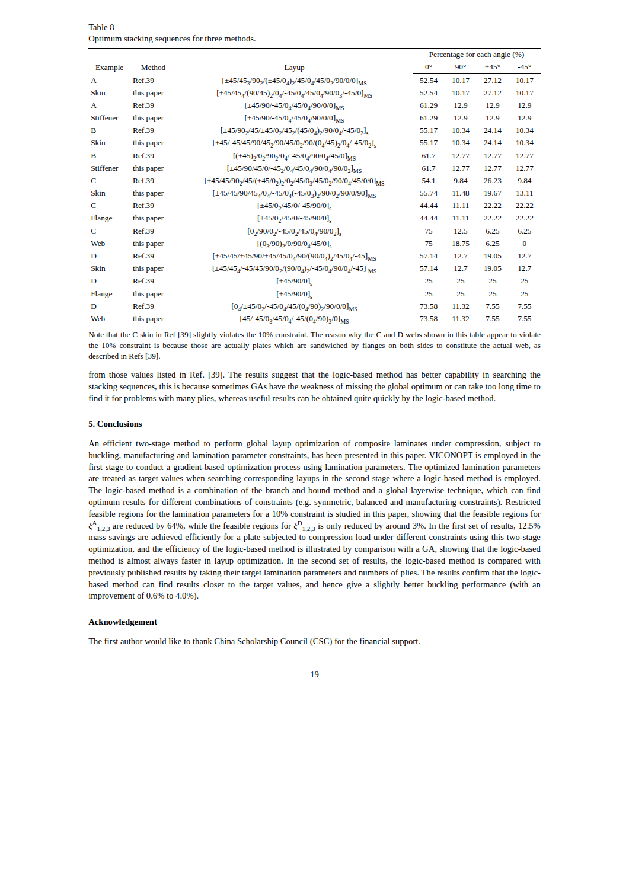Table 8 Optimum stacking sequences for three methods.
| Example | Method | Layup | Percentage for each angle (%) |
| --- | --- | --- | --- |
| 0° | 90° | +45° | -45° |
| A | Ref.39 | [±45/45 3 /90 2 /(±45/0 4 ) 2 /45/0 4 /45/0 2 /90/0/0] MS | 52.54 | 10.17 | 27.12 | 10.17 |
| Skin | this paper | [±45/45 4 /(90/45) 2 /0 4 /-45/0 4 /45/0 4 /90/0 3 /-45/0] MS | 52.54 | 10.17 | 27.12 | 10.17 |
| A | Ref.39 | [±45/90/-45/0 4 /45/0 4 /90/0/0] MS | 61.29 | 12.9 | 12.9 | 12.9 |
| Stiffener | this paper | [±45/90/-45/0 4 /45/0 4 /90/0/0] MS | 61.29 | 12.9 | 12.9 | 12.9 |
| B | Ref.39 | [±45/90 2 /45/±45/0 2 /45 2 /(45/0 4 ) 2 /90/0 4 /-45/0 2 ] s | 55.17 | 10.34 | 24.14 | 10.34 |
| Skin | this paper | [±45/-45/45/90/45 2 /90/45/0 2 /90/(0 4 /45) 2 /0 4 /-45/0 2 ] s | 55.17 | 10.34 | 24.14 | 10.34 |
| B | Ref.39 | [(±45) 2 /0 2 /90 2 /0 4 /-45/0 4 /90/0 4 /45/0] MS | 61.7 | 12.77 | 12.77 | 12.77 |
| Stiffener | this paper | [±45/90/45/0/-45 2 /0 4 /45/0 4 /90/0 4 /90/0 2 ] MS | 61.7 | 12.77 | 12.77 | 12.77 |
| C | Ref.39 | [±45/45/90 2 /45/(±45/0 2 ) 2 /0 2 /45/0 3 /45/0 2 /90/0 4 /45/0/0] MS | 54.1 | 9.84 | 26.23 | 9.84 |
| Skin | this paper | [±45/45/90/45 4 /0 4 /-45/0 4 (-45/0 3 ) 2 /90/0 2 /90/0/90] MS | 55.74 | 11.48 | 19.67 | 13.11 |
| C | Ref.39 | [±45/0 2 /45/0/-45/90/0] s | 44.44 | 11.11 | 22.22 | 22.22 |
| Flange | this paper | [±45/0 2 /45/0/-45/90/0] s | 44.44 | 11.11 | 22.22 | 22.22 |
| C | Ref.39 | [0 2 /90/0 2 /-45/0 2 /45/0 4 /90/0 2 ] s | 75 | 12.5 | 6.25 | 6.25 |
| Web | this paper | [(0 3 /90) 2 /0/90/0 4 /45/0] s | 75 | 18.75 | 6.25 | 0 |
| D | Ref.39 | [±45/45/±45/90/±45/45/0 4 /90/(90/0 4 ) 2 /45/0 4 /-45] MS | 57.14 | 12.7 | 19.05 | 12.7 |
| Skin | this paper | [±45/45 4 /-45/45/90/0 2 /(90/0 4 ) 2 /-45/0 4 /90/0 4 /-45] MS | 57.14 | 12.7 | 19.05 | 12.7 |
| D | Ref.39 | [±45/90/0] s | 25 | 25 | 25 | 25 |
| Flange | this paper | [±45/90/0] s | 25 | 25 | 25 | 25 |
| D | Ref.39 | [0 4 /±45/0 2 /-45/0 4 /45/(0 4 /90) 2 /90/0/0] MS | 73.58 | 11.32 | 7.55 | 7.55 |
| Web | this paper | [45/-45/0 3 /45/0 4 /-45/(0 4 /90) 3 /0] MS | 73.58 | 11.32 | 7.55 | 7.55 |
Note that the C skin in Ref [39] slightly violates the 10% constraint. The reason why the C and D webs shown in this table appear to violate the 10% constraint is because those are actually plates which are sandwiched by flanges on both sides to constitute the actual web, as described in Refs [39].
from those values listed in Ref. [39]. The results suggest that the logic-based method has better capability in searching the stacking sequences, this is because sometimes GAs have the weakness of missing the global optimum or can take too long time to find it for problems with many plies, whereas useful results can be obtained quite quickly by the logic-based method.
5. Conclusions
An efficient two-stage method to perform global layup optimization of composite laminates under compression, subject to buckling, manufacturing and lamination parameter constraints, has been presented in this paper. VICONOPT is employed in the first stage to conduct a gradient-based optimization process using lamination parameters. The optimized lamination parameters are treated as target values when searching corresponding layups in the second stage where a logic-based method is employed. The logic-based method is a combination of the branch and bound method and a global layerwise technique, which can find optimum results for different combinations of constraints (e.g. symmetric, balanced and manufacturing constraints). Restricted feasible regions for the lamination parameters for a 10% constraint is studied in this paper, showing that the feasible regions for ξA1,2,3 are reduced by 64%, while the feasible regions for ξD1,2,3 is only reduced by around 3%. In the first set of results, 12.5% mass savings are achieved efficiently for a plate subjected to compression load under different constraints using this two-stage optimization, and the efficiency of the logic-based method is illustrated by comparison with a GA, showing that the logic-based method is almost always faster in layup optimization. In the second set of results, the logic-based method is compared with previously published results by taking their target lamination parameters and numbers of plies. The results confirm that the logic-based method can find results closer to the target values, and hence give a slightly better buckling performance (with an improvement of 0.6% to 4.0%).
Acknowledgement
The first author would like to thank China Scholarship Council (CSC) for the financial support.
19